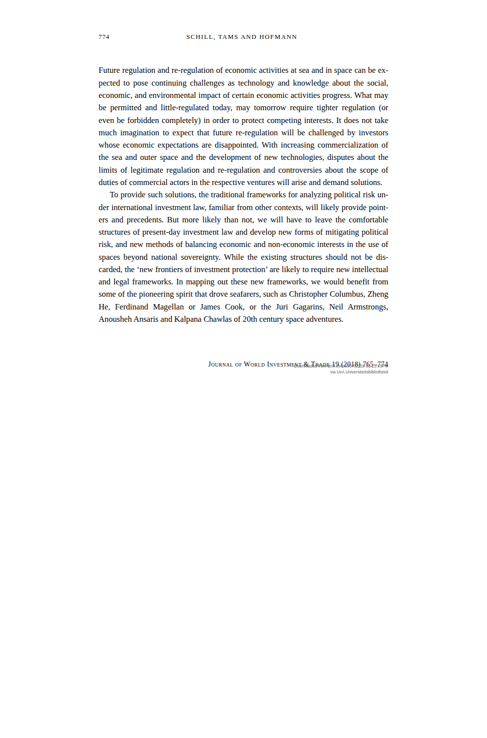774 Schill, Tams and Hofmann
Future regulation and re-regulation of economic activities at sea and in space can be expected to pose continuing challenges as technology and knowledge about the social, economic, and environmental impact of certain economic activities progress. What may be permitted and little-regulated today, may tomorrow require tighter regulation (or even be forbidden completely) in order to protect competing interests. It does not take much imagination to expect that future re-regulation will be challenged by investors whose economic expectations are disappointed. With increasing commercialization of the sea and outer space and the development of new technologies, disputes about the limits of legitimate regulation and re-regulation and controversies about the scope of duties of commercial actors in the respective ventures will arise and demand solutions.
To provide such solutions, the traditional frameworks for analyzing political risk under international investment law, familiar from other contexts, will likely provide pointers and precedents. But more likely than not, we will have to leave the comfortable structures of present-day investment law and develop new forms of mitigating political risk, and new methods of balancing economic and non-economic interests in the use of spaces beyond national sovereignty. While the existing structures should not be discarded, the ‘new frontiers of investment protection’ are likely to require new intellectual and legal frameworks. In mapping out these new frameworks, we would benefit from some of the pioneering spirit that drove seafarers, such as Christopher Columbus, Zheng He, Ferdinand Magellan or James Cook, or the Juri Gagarins, Neil Armstrongs, Anousheh Ansaris and Kalpana Chawlas of 20th century space adventures.
Journal of World Investment & Trade 19 (2018) 765–774
Downloaded from Brill.com03/07/2019 01:13:43PM via UvA Universiteitsbibliotheek